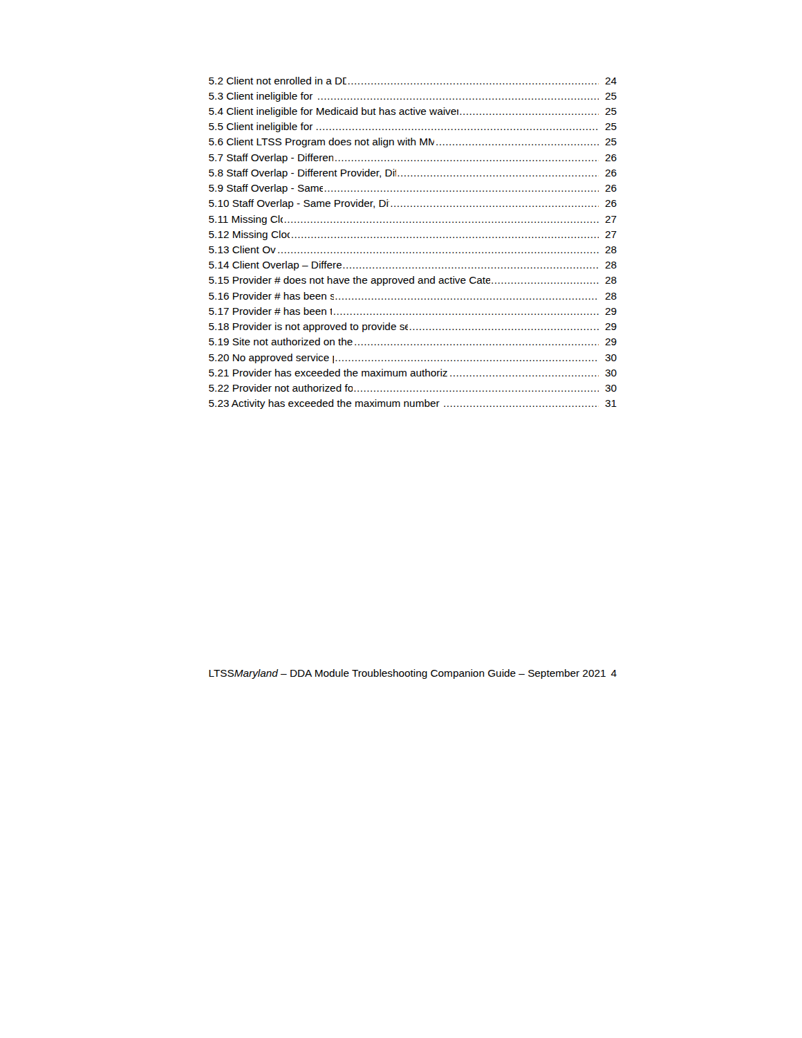5.2 Client not enrolled in a DDA Program.......................................................................................................... 24
5.3 Client ineligible for Medicaid....................................................................................................................... 25
5.4 Client ineligible for Medicaid but has active waiver program in MMIS......................................................... 25
5.5 Client ineligible for program....................................................................................................................... 25
5.6 Client LTSS Program does not align with MMIS waiver program..................................................................... 25
5.7 Staff Overlap - Different Provider.............................................................................................................. 26
5.8 Staff Overlap - Different Provider, Different Program..................................................................................... 26
5.9 Staff Overlap - Same Provider.................................................................................................................... 26
5.10 Staff Overlap - Same Provider, Different Program......................................................................................... 26
5.11 Missing Clock-in................................................................................................................................. 27
5.12 Missing Clock-Out.............................................................................................................................. 27
5.13 Client Overlap................................................................................................................................... 28
5.14 Client Overlap – Different Program............................................................................................................. 28
5.15 Provider # does not have the approved and active Category of Service (COS)............................................. 28
5.16 Provider # has been suspended............................................................................................................... 28
5.17 Provider # has been terminated................................................................................................................ 29
5.18 Provider is not approved to provide services to a minor................................................................................. 29
5.19 Site not authorized on the service plan......................................................................................................... 29
5.20 No approved service plan found............................................................................................................... 30
5.21 Provider has exceeded the maximum authorization for the month.............................................................. 30
5.22 Provider not authorized for the service......................................................................................................... 30
5.23 Activity has exceeded the maximum number of units for the day................................................................. 31
LTSSMaryland – DDA Module Troubleshooting Companion Guide – September 2021 4